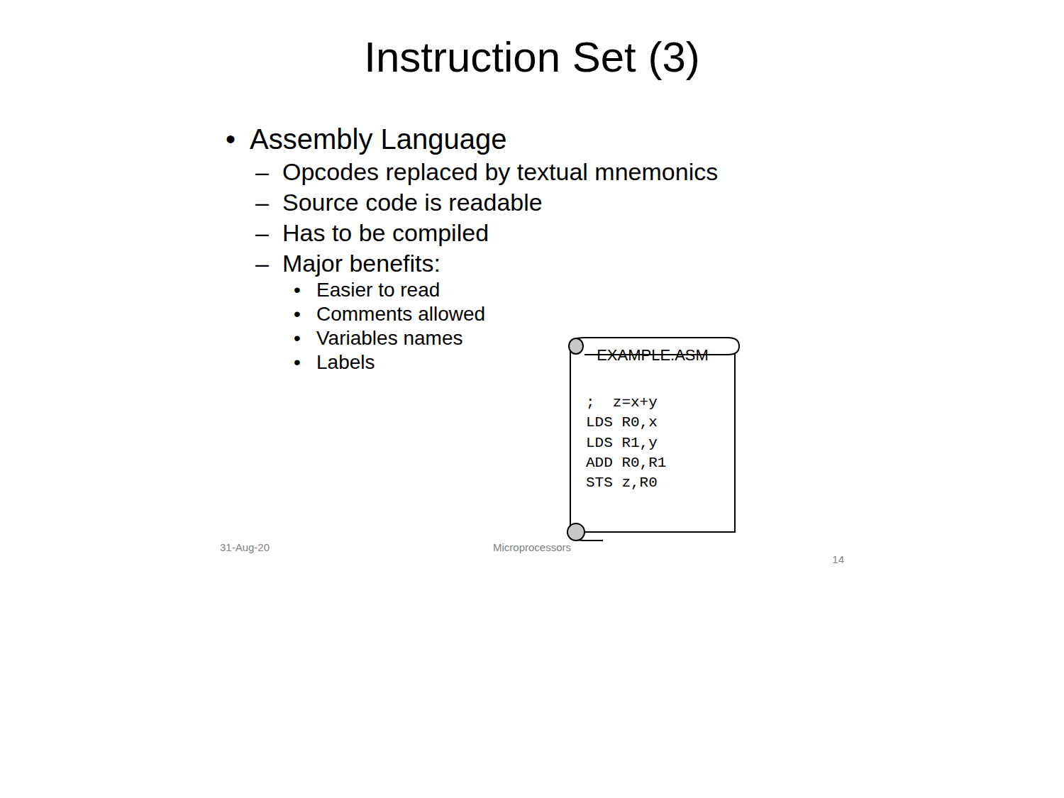Instruction Set (3)
Assembly Language
Opcodes replaced by textual mnemonics
Source code is readable
Has to be compiled
Major benefits:
Easier to read
Comments allowed
Variables names
Labels
EXAMPLE.ASM
;  z=x+y
LDS R0,x
LDS R1,y
ADD R0,R1
STS z,R0
31-Aug-20
Microprocessors
14